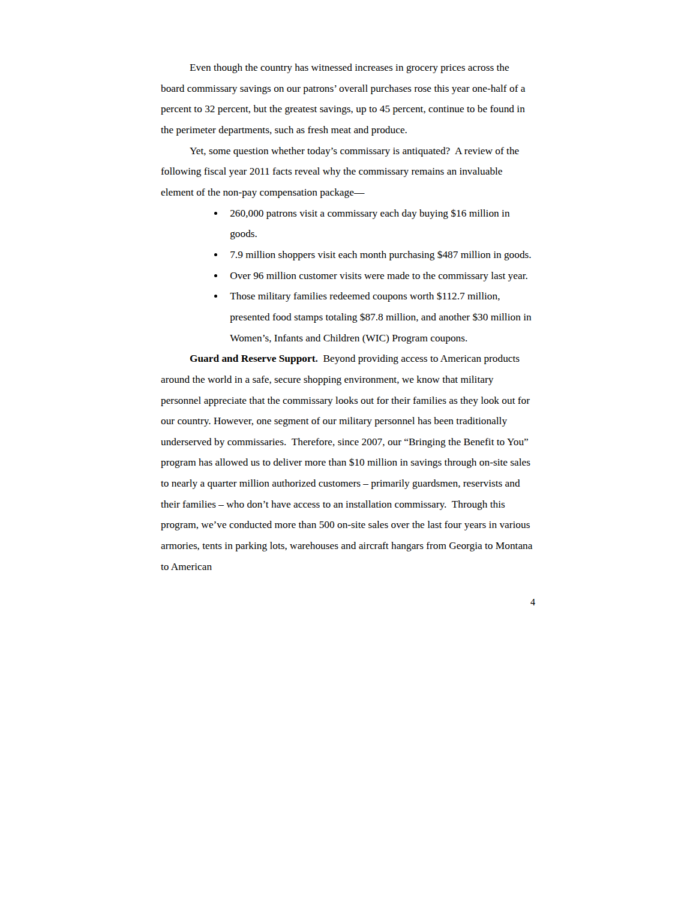Even though the country has witnessed increases in grocery prices across the board commissary savings on our patrons’ overall purchases rose this year one-half of a percent to 32 percent, but the greatest savings, up to 45 percent, continue to be found in the perimeter departments, such as fresh meat and produce.
Yet, some question whether today’s commissary is antiquated? A review of the following fiscal year 2011 facts reveal why the commissary remains an invaluable element of the non-pay compensation package—
260,000 patrons visit a commissary each day buying $16 million in goods.
7.9 million shoppers visit each month purchasing $487 million in goods.
Over 96 million customer visits were made to the commissary last year.
Those military families redeemed coupons worth $112.7 million, presented food stamps totaling $87.8 million, and another $30 million in Women’s, Infants and Children (WIC) Program coupons.
Guard and Reserve Support. Beyond providing access to American products around the world in a safe, secure shopping environment, we know that military personnel appreciate that the commissary looks out for their families as they look out for our country. However, one segment of our military personnel has been traditionally underserved by commissaries. Therefore, since 2007, our “Bringing the Benefit to You” program has allowed us to deliver more than $10 million in savings through on-site sales to nearly a quarter million authorized customers – primarily guardsmen, reservists and their families – who don’t have access to an installation commissary. Through this program, we’ve conducted more than 500 on-site sales over the last four years in various armories, tents in parking lots, warehouses and aircraft hangars from Georgia to Montana to American
4